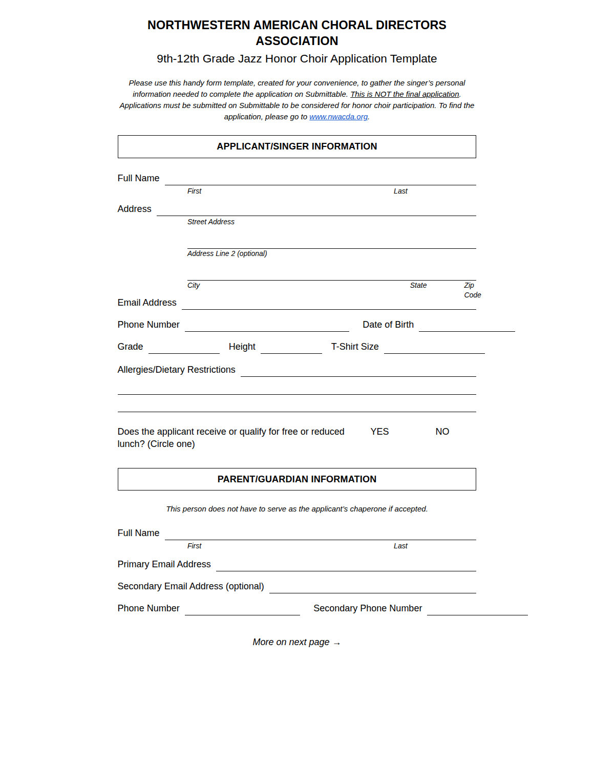NORTHWESTERN AMERICAN CHORAL DIRECTORS ASSOCIATION
9th-12th Grade Jazz Honor Choir Application Template
Please use this handy form template, created for your convenience, to gather the singer’s personal information needed to complete the application on Submittable. This is NOT the final application. Applications must be submitted on Submittable to be considered for honor choir participation. To find the application, please go to www.nwacda.org.
APPLICANT/SINGER INFORMATION
Full Name
First Last
Address
Street Address
Address Line 2 (optional)
City State Zip Code
Email Address
Phone Number
Date of Birth
Grade
Height
T-Shirt Size
Allergies/Dietary Restrictions
Does the applicant receive or qualify for free or reduced lunch? (Circle one)
YES
NO
PARENT/GUARDIAN INFORMATION
This person does not have to serve as the applicant’s chaperone if accepted.
Full Name
First Last
Primary Email Address
Secondary Email Address (optional)
Phone Number
Secondary Phone Number
More on next page →